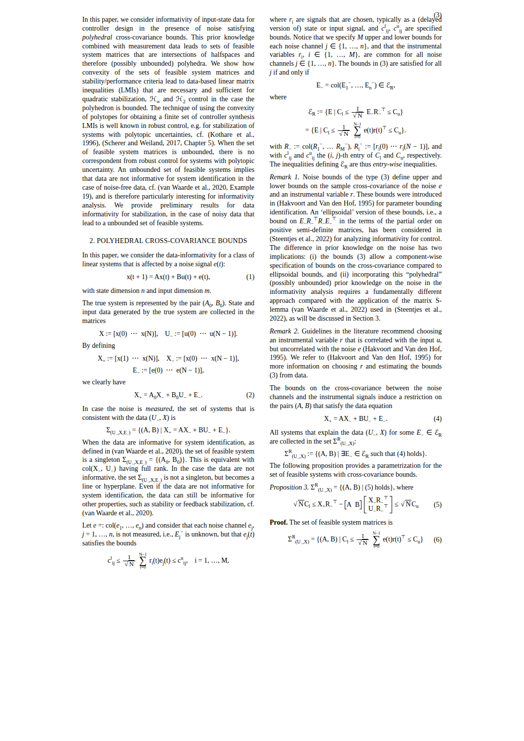In this paper, we consider informativity of input-state data for controller design in the presence of noise satisfying polyhedral cross-covariance bounds. This prior knowledge combined with measurement data leads to sets of feasible system matrices that are intersections of halfspaces and therefore (possibly unbounded) polyhedra. We show how convexity of the sets of feasible system matrices and stability/performance criteria lead to data-based linear matrix inequalities (LMIs) that are necessary and sufficient for quadratic stabilization, ℋ∞ and ℋ2 control in the case the polyhedron is bounded. The technique of using the convexity of polytopes for obtaining a finite set of controller synthesis LMIs is well known in robust control, e.g. for stabilization of systems with polytopic uncertainties, cf. (Kothare et al., 1996), (Scherer and Weiland, 2017, Chapter 5). When the set of feasible system matrices is unbounded, there is no correspondent from robust control for systems with polytopic uncertainty. An unbounded set of feasible systems implies that data are not informative for system identification in the case of noise-free data, cf. (van Waarde et al., 2020, Example 19), and is therefore particularly interesting for informativity analysis. We provide preliminary results for data informativity for stabilization, in the case of noisy data that lead to a unbounded set of feasible systems.
2. Polyhedral cross-covariance bounds
In this paper, we consider the data-informativity for a class of linear systems that is affected by a noise signal e(t):
x(t + 1) = Ax(t) + Bu(t) + e(t), (1)
with state dimension n and input dimension m.
The true system is represented by the pair (A0, B0). State and input data generated by the true system are collected in the matrices
X := [x(0) ⋯ x(N)], U− := [u(0) ⋯ u(N − 1)].
By defining
X+ := [x(1) ⋯ x(N)], X− := [x(0) ⋯ x(N − 1)],
E− := [e(0) ⋯ e(N − 1)],
we clearly have
X+ = A0X− + B0U− + E−. (2)
In case the noise is measured, the set of systems that is consistent with the data (U−, X) is
Σ(U−,X,E−) = {(A, B) | X+ = AX− + BU− + E−}.
When the data are informative for system identification, as defined in (van Waarde et al., 2020), the set of feasible system is a singleton Σ(U−,X,E−) = {(A0, B0)}. This is equivalent with col(X−, U−) having full rank. In the case the data are not informative, the set Σ(U−,X,E−) is not a singleton, but becomes a line or hyperplane. Even if the data are not informative for system identification, the data can still be informative for other properties, such as stability or feedback stabilization, cf. (van Waarde et al., 2020).
Let e =: col(e1, …, en) and consider that each noise channel ej, j = 1, …, n, is not measured, i.e., Ej− is unknown, but that ej(t) satisfies the bounds
clij ≤ 1√N N−1∑t=0 ri(t)ej(t) ≤ cuij, i = 1, …, M, (3)
where ri are signals that are chosen, typically as a (delayed version of) state or input signal, and clij, cuij are specified bounds. Notice that we specify M upper and lower bounds for each noise channel j ∈ {1, …, n}, and that the instrumental variables ri, i ∈ {1, …, M}, are common for all noise channels j ∈ {1, …, n}. The bounds in (3) are satisfied for all j if and only if
E− = col(E1−, …, En−) ∈ ℰR,
where
ℰR := {E | Cl ≤ 1√N E−R−⊤ ≤ Cu}
= {E | Cl ≤ 1√N N−1∑t=0 e(t)r(t)⊤ ≤ Cu}.
with R− := col(R1−, … RM−), Ri− := [ri(0) ⋯ ri(N − 1)], and with clij and cuij the (i, j)-th entry of Cl and Cu, respectively. The inequalities defining ℰR are thus entry-wise inequalities.
Remark 1. Noise bounds of the type (3) define upper and lower bounds on the sample cross-covariance of the noise e and an instrumental variable r. These bounds were introduced in (Hakvoort and Van den Hof, 1995) for parameter bounding identification. An ‘ellipsoidal’ version of these bounds, i.e., a bound on E−R−⊤R−E−⊤ in the terms of the partial order on positive semi-definite matrices, has been considered in (Steentjes et al., 2022) for analyzing informativity for control. The difference in prior knowledge on the noise has two implications: (i) the bounds (3) allow a component-wise specification of bounds on the cross-covariance compared to ellipsoidal bounds, and (ii) incorporating this “polyhedral” (possibly unbounded) prior knowledge on the noise in the informativity analysis requires a fundamentally different approach compared with the application of the matrix S-lemma (van Waarde et al., 2022) used in (Steentjes et al., 2022), as will be discussed in Section 3.
Remark 2. Guidelines in the literature recommend choosing an instrumental variable r that is correlated with the input u, but uncorrelated with the noise e (Hakvoort and Van den Hof, 1995). We refer to (Hakvoort and Van den Hof, 1995) for more information on choosing r and estimating the bounds (3) from data.
The bounds on the cross-covariance between the noise channels and the instrumental signals induce a restriction on the pairs (A, B) that satisfy the data equation
X+ = AX− + BU− + E−. (4)
All systems that explain the data (U−, X) for some E− ∈ ℰR are collected in the set ΣR(U−,X):
ΣR(U−,X) := {(A, B) | ∃E− ∈ ℰR such that (4) holds}.
The following proposition provides a parametrization for the set of feasible systems with cross-covariance bounds.
Proposition 3. ΣR(U−,X) = {(A, B) | (5) holds}, where
√NCl ≤ X+R−⊤ − A B
| X − R − ⊤ |
| U − R − ⊤ |
≤ √NCu (5)
Proof. The set of feasible system matrices is
ΣR(U−,X) = {(A, B) | Cl ≤ 1√N N−1∑t=0 e(t)r(t)⊤ ≤ Cu} (6)